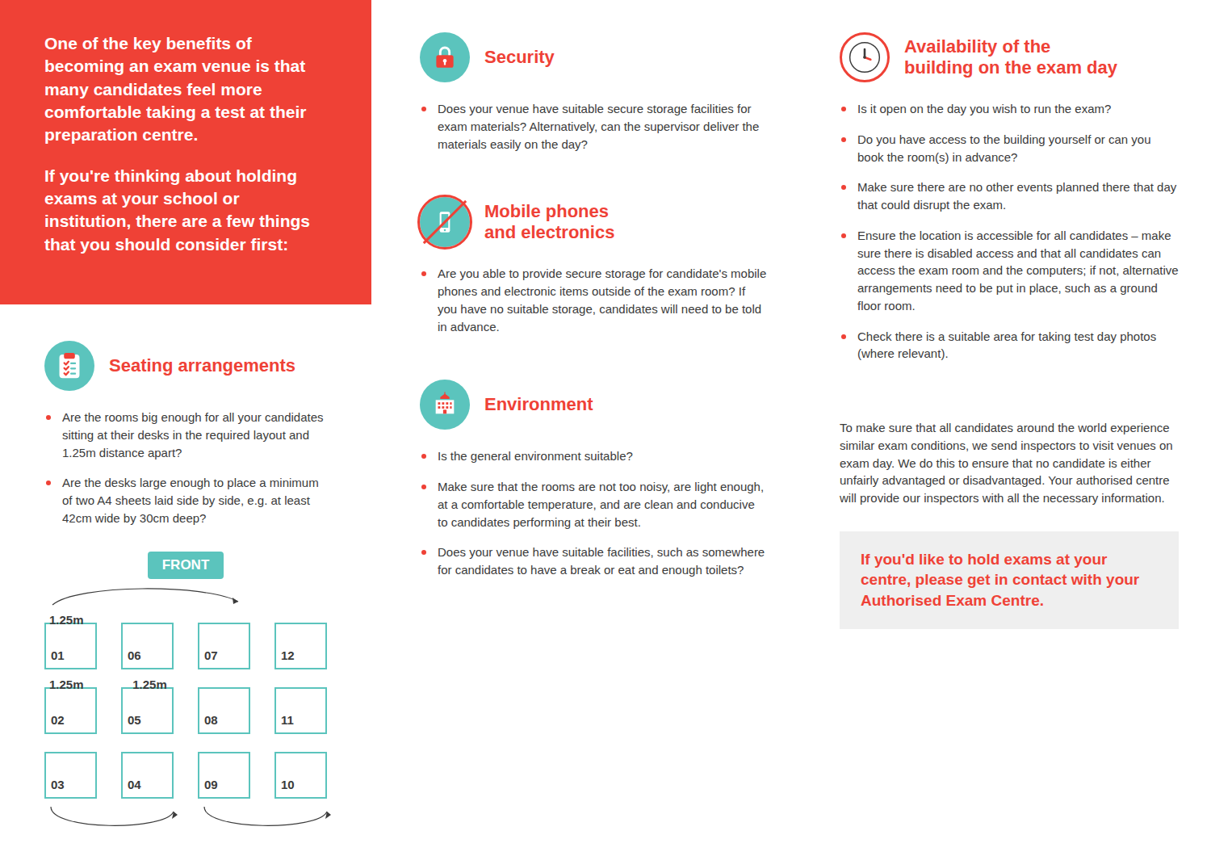One of the key benefits of becoming an exam venue is that many candidates feel more comfortable taking a test at their preparation centre.
If you're thinking about holding exams at your school or institution, there are a few things that you should consider first:
Seating arrangements
Are the rooms big enough for all your candidates sitting at their desks in the required layout and 1.25m distance apart?
Are the desks large enough to place a minimum of two A4 sheets laid side by side, e.g. at least 42cm wide by 30cm deep?
FRONT
1.25m 01
06
07
12
1.25m 02
1.25m 05
08
11
03
04
09
10
Security
Does your venue have suitable secure storage facilities for exam materials? Alternatively, can the supervisor deliver the materials easily on the day?
Mobile phones
and electronics
Are you able to provide secure storage for candidate's mobile phones and electronic items outside of the exam room? If you have no suitable storage, candidates will need to be told in advance.
Environment
Is the general environment suitable?
Make sure that the rooms are not too noisy, are light enough, at a comfortable temperature, and are clean and conducive to candidates performing at their best.
Does your venue have suitable facilities, such as somewhere for candidates to have a break or eat and enough toilets?
Availability of the
building on the exam day
Is it open on the day you wish to run the exam?
Do you have access to the building yourself or can you book the room(s) in advance?
Make sure there are no other events planned there that day that could disrupt the exam.
Ensure the location is accessible for all candidates – make sure there is disabled access and that all candidates can access the exam room and the computers; if not, alternative arrangements need to be put in place, such as a ground floor room.
Check there is a suitable area for taking test day photos (where relevant).
To make sure that all candidates around the world experience similar exam conditions, we send inspectors to visit venues on exam day. We do this to ensure that no candidate is either unfairly advantaged or disadvantaged. Your authorised centre will provide our inspectors with all the necessary information.
If you'd like to hold exams at your centre, please get in contact with your Authorised Exam Centre.